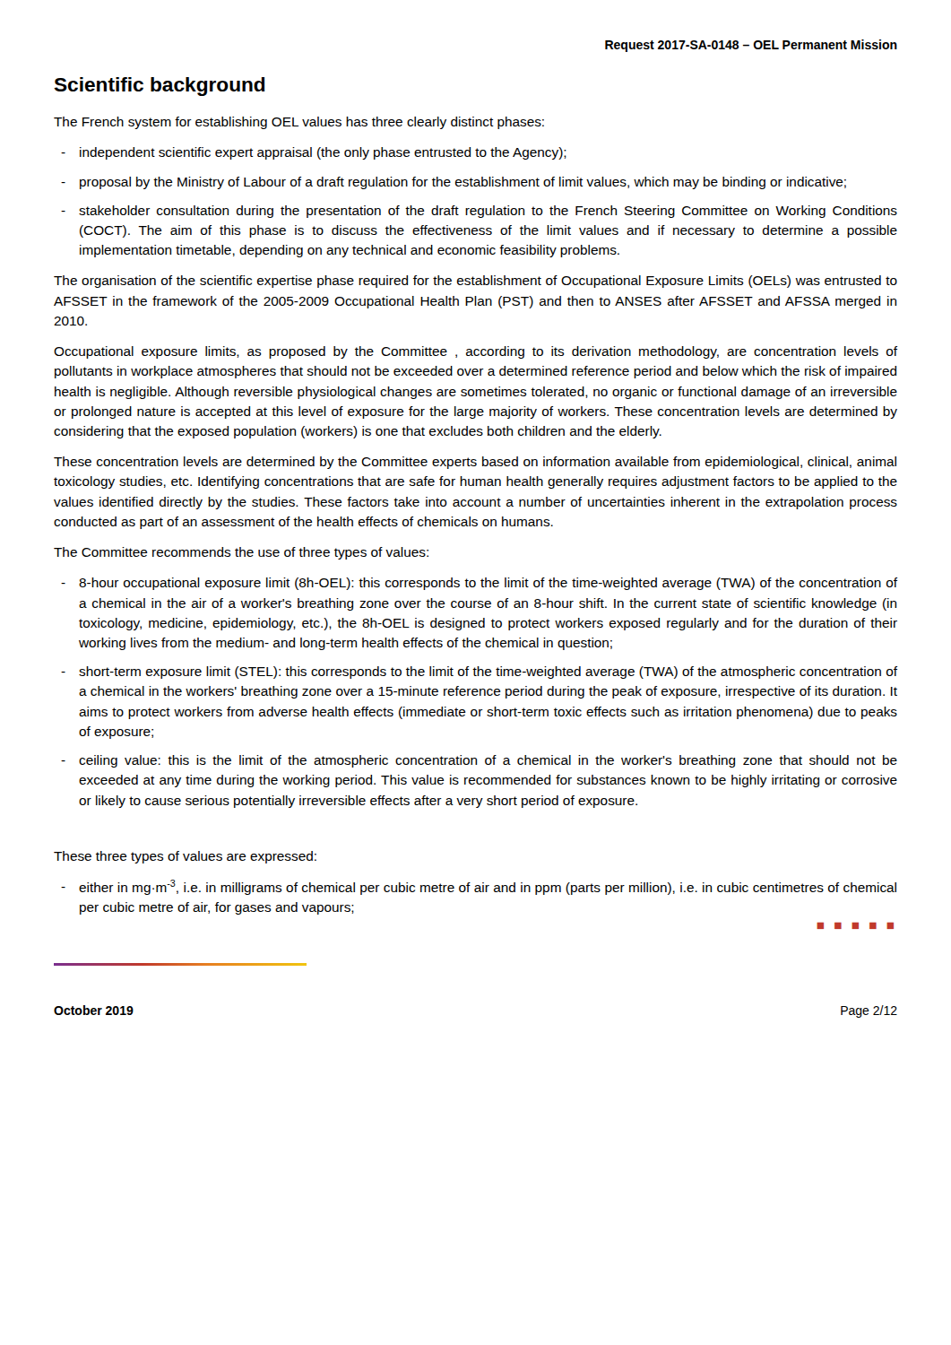Request 2017-SA-0148 – OEL Permanent Mission
Scientific background
The French system for establishing OEL values has three clearly distinct phases:
independent scientific expert appraisal (the only phase entrusted to the Agency);
proposal by the Ministry of Labour of a draft regulation for the establishment of limit values, which may be binding or indicative;
stakeholder consultation during the presentation of the draft regulation to the French Steering Committee on Working Conditions (COCT). The aim of this phase is to discuss the effectiveness of the limit values and if necessary to determine a possible implementation timetable, depending on any technical and economic feasibility problems.
The organisation of the scientific expertise phase required for the establishment of Occupational Exposure Limits (OELs) was entrusted to AFSSET in the framework of the 2005-2009 Occupational Health Plan (PST) and then to ANSES after AFSSET and AFSSA merged in 2010.
Occupational exposure limits, as proposed by the Committee , according to its derivation methodology, are concentration levels of pollutants in workplace atmospheres that should not be exceeded over a determined reference period and below which the risk of impaired health is negligible. Although reversible physiological changes are sometimes tolerated, no organic or functional damage of an irreversible or prolonged nature is accepted at this level of exposure for the large majority of workers. These concentration levels are determined by considering that the exposed population (workers) is one that excludes both children and the elderly.
These concentration levels are determined by the Committee experts based on information available from epidemiological, clinical, animal toxicology studies, etc. Identifying concentrations that are safe for human health generally requires adjustment factors to be applied to the values identified directly by the studies. These factors take into account a number of uncertainties inherent in the extrapolation process conducted as part of an assessment of the health effects of chemicals on humans.
The Committee recommends the use of three types of values:
8-hour occupational exposure limit (8h-OEL): this corresponds to the limit of the time-weighted average (TWA) of the concentration of a chemical in the air of a worker's breathing zone over the course of an 8-hour shift. In the current state of scientific knowledge (in toxicology, medicine, epidemiology, etc.), the 8h-OEL is designed to protect workers exposed regularly and for the duration of their working lives from the medium- and long-term health effects of the chemical in question;
short-term exposure limit (STEL): this corresponds to the limit of the time-weighted average (TWA) of the atmospheric concentration of a chemical in the workers' breathing zone over a 15-minute reference period during the peak of exposure, irrespective of its duration. It aims to protect workers from adverse health effects (immediate or short-term toxic effects such as irritation phenomena) due to peaks of exposure;
ceiling value: this is the limit of the atmospheric concentration of a chemical in the worker's breathing zone that should not be exceeded at any time during the working period. This value is recommended for substances known to be highly irritating or corrosive or likely to cause serious potentially irreversible effects after a very short period of exposure.
These three types of values are expressed:
either in mg·m-3, i.e. in milligrams of chemical per cubic metre of air and in ppm (parts per million), i.e. in cubic centimetres of chemical per cubic metre of air, for gases and vapours;
■ ■ ■ ■ ■
October 2019
Page 2/12